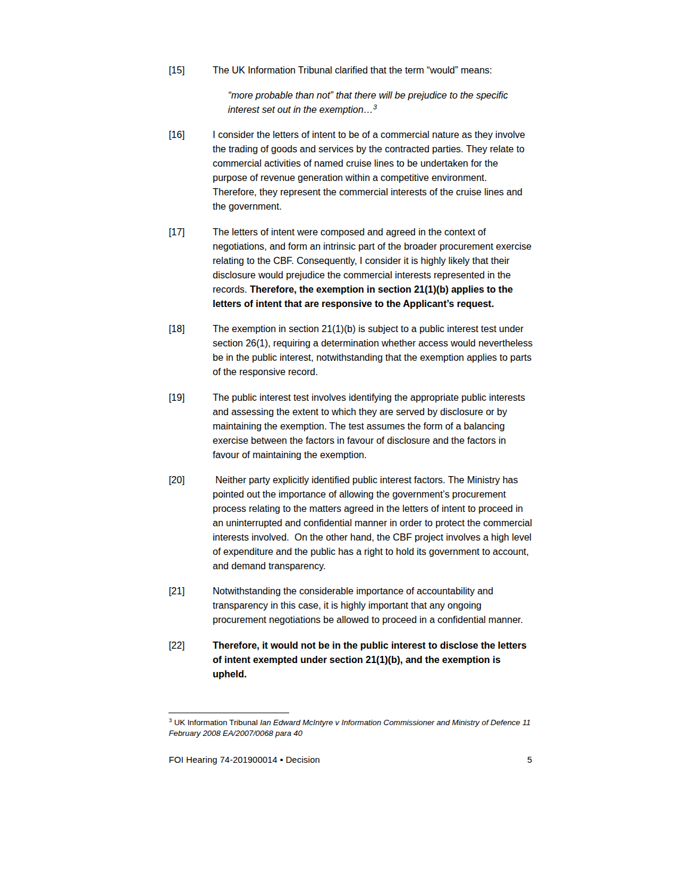[15]
The UK Information Tribunal clarified that the term “would” means:
“more probable than not” that there will be prejudice to the specific interest set out in the exemption…3
[16]
I consider the letters of intent to be of a commercial nature as they involve the trading of goods and services by the contracted parties. They relate to commercial activities of named cruise lines to be undertaken for the purpose of revenue generation within a competitive environment. Therefore, they represent the commercial interests of the cruise lines and the government.
[17]
The letters of intent were composed and agreed in the context of negotiations, and form an intrinsic part of the broader procurement exercise relating to the CBF. Consequently, I consider it is highly likely that their disclosure would prejudice the commercial interests represented in the records. Therefore, the exemption in section 21(1)(b) applies to the letters of intent that are responsive to the Applicant’s request.
[18]
The exemption in section 21(1)(b) is subject to a public interest test under section 26(1), requiring a determination whether access would nevertheless be in the public interest, notwithstanding that the exemption applies to parts of the responsive record.
[19]
The public interest test involves identifying the appropriate public interests and assessing the extent to which they are served by disclosure or by maintaining the exemption. The test assumes the form of a balancing exercise between the factors in favour of disclosure and the factors in favour of maintaining the exemption.
[20]
Neither party explicitly identified public interest factors. The Ministry has pointed out the importance of allowing the government’s procurement process relating to the matters agreed in the letters of intent to proceed in an uninterrupted and confidential manner in order to protect the commercial interests involved. On the other hand, the CBF project involves a high level of expenditure and the public has a right to hold its government to account, and demand transparency.
[21]
Notwithstanding the considerable importance of accountability and transparency in this case, it is highly important that any ongoing procurement negotiations be allowed to proceed in a confidential manner.
[22]
Therefore, it would not be in the public interest to disclose the letters of intent exempted under section 21(1)(b), and the exemption is upheld.
3 UK Information Tribunal Ian Edward McIntyre v Information Commissioner and Ministry of Defence 11 February 2008 EA/2007/0068 para 40
FOI Hearing 74-201900014 ▪ Decision
5